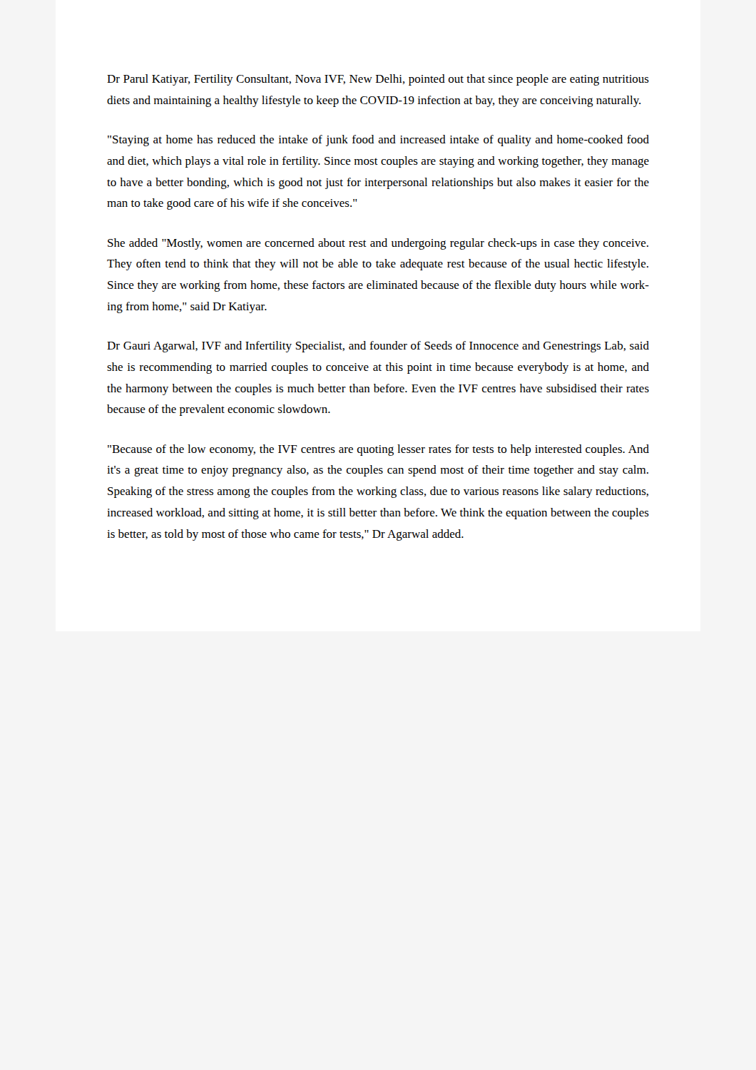Dr Parul Katiyar, Fertility Consultant, Nova IVF, New Delhi, pointed out that since people are eating nutritious diets and maintaining a healthy lifestyle to keep the COVID-19 infection at bay, they are conceiving naturally.
"Staying at home has reduced the intake of junk food and increased intake of quality and home-cooked food and diet, which plays a vital role in fertility. Since most couples are staying and working together, they manage to have a better bonding, which is good not just for interpersonal relationships but also makes it easier for the man to take good care of his wife if she conceives."
She added "Mostly, women are concerned about rest and undergoing regular check-ups in case they conceive. They often tend to think that they will not be able to take adequate rest because of the usual hectic lifestyle. Since they are working from home, these factors are eliminated because of the flexible duty hours while working from home," said Dr Katiyar.
Dr Gauri Agarwal, IVF and Infertility Specialist, and founder of Seeds of Innocence and Genestrings Lab, said she is recommending to married couples to conceive at this point in time because everybody is at home, and the harmony between the couples is much better than before. Even the IVF centres have subsidised their rates because of the prevalent economic slowdown.
"Because of the low economy, the IVF centres are quoting lesser rates for tests to help interested couples. And it's a great time to enjoy pregnancy also, as the couples can spend most of their time together and stay calm. Speaking of the stress among the couples from the working class, due to various reasons like salary reductions, increased workload, and sitting at home, it is still better than before. We think the equation between the couples is better, as told by most of those who came for tests," Dr Agarwal added.